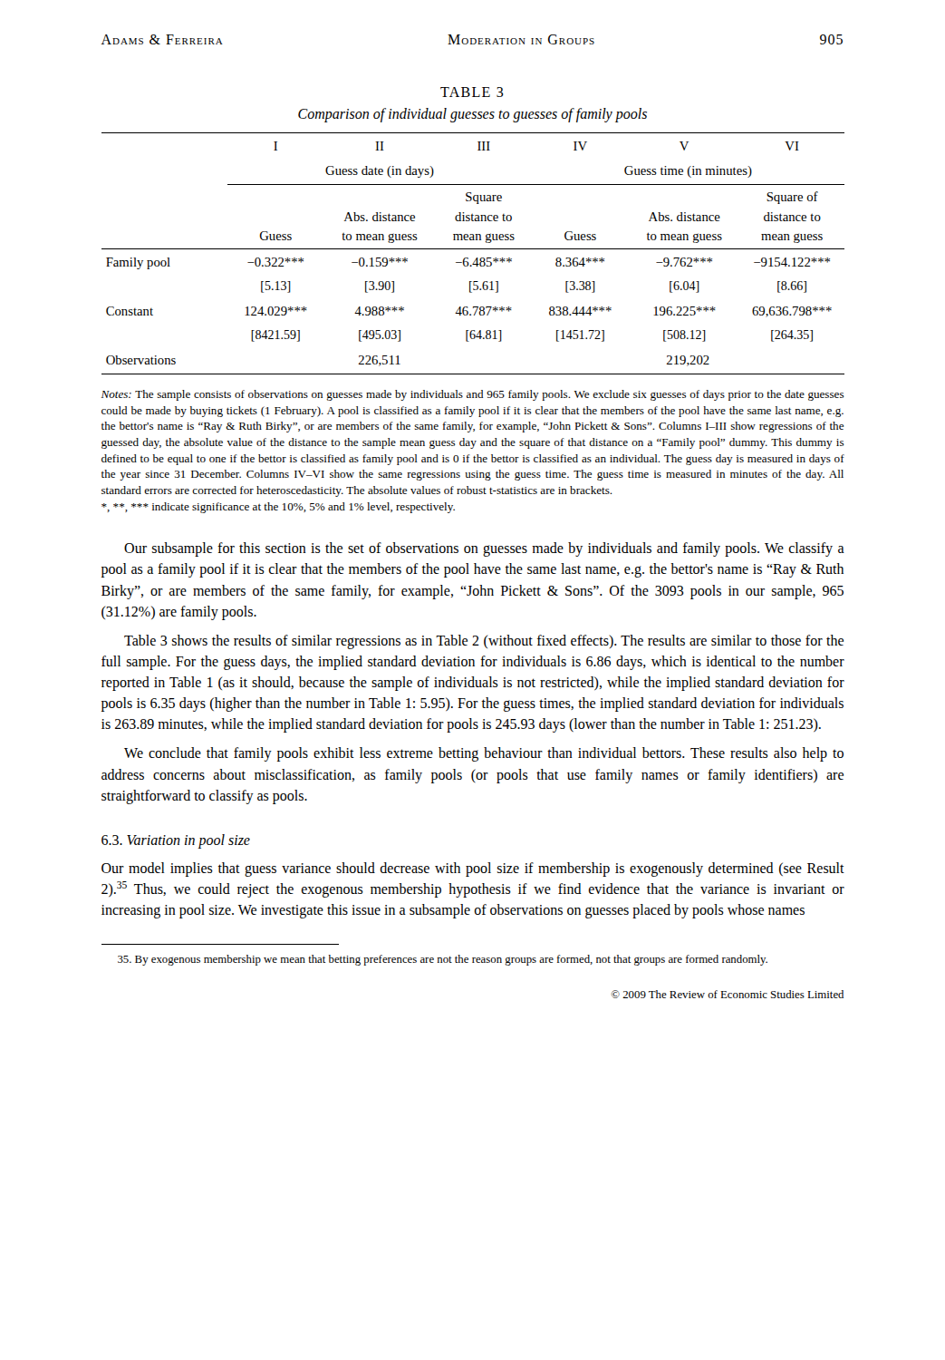Adams & Ferreira Moderation in Groups 905
TABLE 3
Comparison of individual guesses to guesses of family pools
| | I | II | III | IV | V | VI |
| | Guess date (in days) | Guess time (in minutes) |
| | Guess | Abs. distance to mean guess | Square distance to mean guess | Guess | Abs. distance to mean guess | Square of distance to mean guess |
| Family pool | −0.322*** | −0.159*** | −6.485*** | 8.364*** | −9.762*** | −9154.122*** |
| | [5.13] | [3.90] | [5.61] | [3.38] | [6.04] | [8.66] |
| Constant | 124.029*** | 4.988*** | 46.787*** | 838.444*** | 196.225*** | 69,636.798*** |
| | [8421.59] | [495.03] | [64.81] | [1451.72] | [508.12] | [264.35] |
| Observations | 226,511 | 219,202 |
Notes: The sample consists of observations on guesses made by individuals and 965 family pools. We exclude six guesses of days prior to the date guesses could be made by buying tickets (1 February). A pool is classified as a family pool if it is clear that the members of the pool have the same last name, e.g. the bettor's name is “Ray & Ruth Birky”, or are members of the same family, for example, “John Pickett & Sons”. Columns I–III show regressions of the guessed day, the absolute value of the distance to the sample mean guess day and the square of that distance on a “Family pool” dummy. This dummy is defined to be equal to one if the bettor is classified as family pool and is 0 if the bettor is classified as an individual. The guess day is measured in days of the year since 31 December. Columns IV–VI show the same regressions using the guess time. The guess time is measured in minutes of the day. All standard errors are corrected for heteroscedasticity. The absolute values of robust t-statistics are in brackets.
*, **, *** indicate significance at the 10%, 5% and 1% level, respectively.
Our subsample for this section is the set of observations on guesses made by individuals and family pools. We classify a pool as a family pool if it is clear that the members of the pool have the same last name, e.g. the bettor's name is “Ray & Ruth Birky”, or are members of the same family, for example, “John Pickett & Sons”. Of the 3093 pools in our sample, 965 (31.12%) are family pools.
Table 3 shows the results of similar regressions as in Table 2 (without fixed effects). The results are similar to those for the full sample. For the guess days, the implied standard deviation for individuals is 6.86 days, which is identical to the number reported in Table 1 (as it should, because the sample of individuals is not restricted), while the implied standard deviation for pools is 6.35 days (higher than the number in Table 1: 5.95). For the guess times, the implied standard deviation for individuals is 263.89 minutes, while the implied standard deviation for pools is 245.93 days (lower than the number in Table 1: 251.23).
We conclude that family pools exhibit less extreme betting behaviour than individual bettors. These results also help to address concerns about misclassification, as family pools (or pools that use family names or family identifiers) are straightforward to classify as pools.
6.3. Variation in pool size
Our model implies that guess variance should decrease with pool size if membership is exogenously determined (see Result 2).35 Thus, we could reject the exogenous membership hypothesis if we find evidence that the variance is invariant or increasing in pool size. We investigate this issue in a subsample of observations on guesses placed by pools whose names
35. By exogenous membership we mean that betting preferences are not the reason groups are formed, not that groups are formed randomly.
© 2009 The Review of Economic Studies Limited